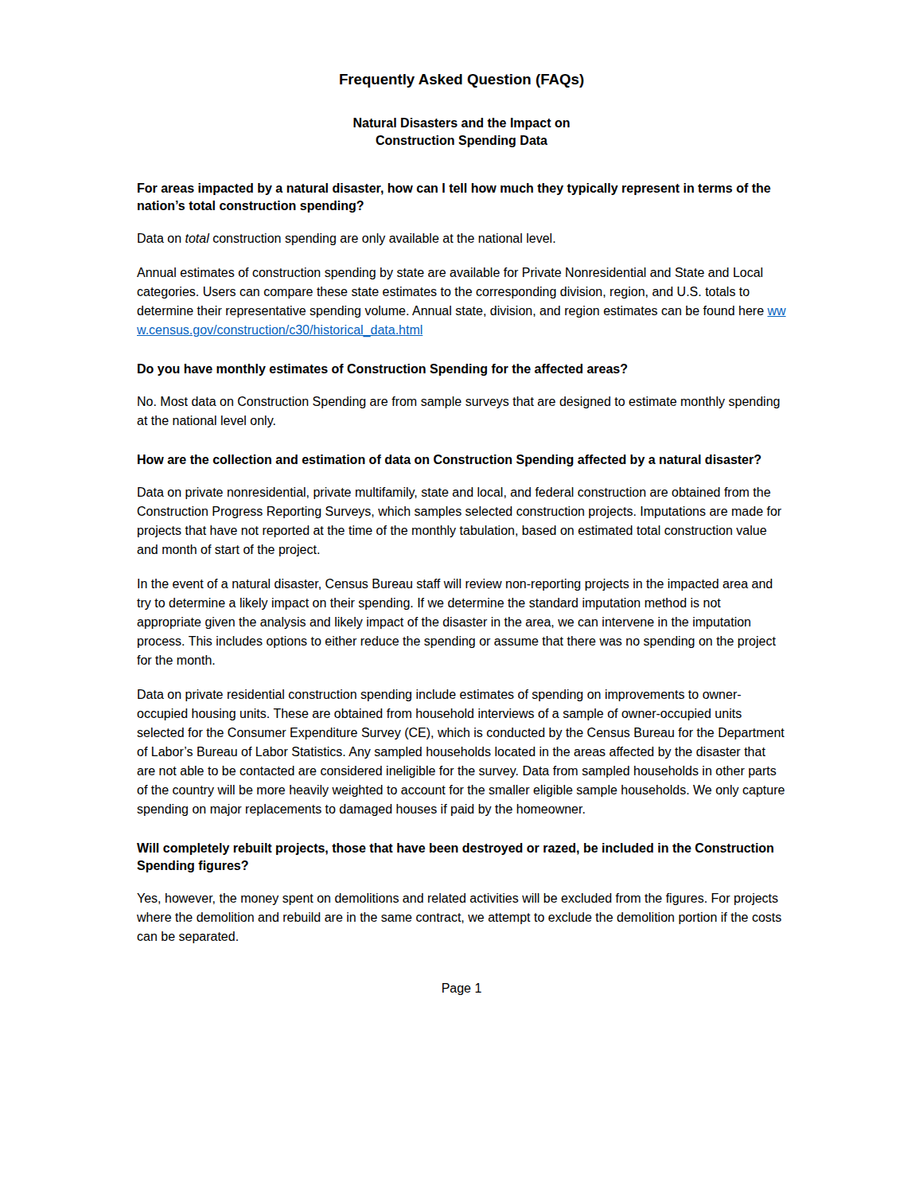Frequently Asked Question (FAQs)
Natural Disasters and the Impact on
Construction Spending Data
For areas impacted by a natural disaster, how can I tell how much they typically represent in terms of the nation’s total construction spending?
Data on total construction spending are only available at the national level.
Annual estimates of construction spending by state are available for Private Nonresidential and State and Local categories. Users can compare these state estimates to the corresponding division, region, and U.S. totals to determine their representative spending volume. Annual state, division, and region estimates can be found here www.census.gov/construction/c30/historical_data.html
Do you have monthly estimates of Construction Spending for the affected areas?
No. Most data on Construction Spending are from sample surveys that are designed to estimate monthly spending at the national level only.
How are the collection and estimation of data on Construction Spending affected by a natural disaster?
Data on private nonresidential, private multifamily, state and local, and federal construction are obtained from the Construction Progress Reporting Surveys, which samples selected construction projects. Imputations are made for projects that have not reported at the time of the monthly tabulation, based on estimated total construction value and month of start of the project.
In the event of a natural disaster, Census Bureau staff will review non-reporting projects in the impacted area and try to determine a likely impact on their spending. If we determine the standard imputation method is not appropriate given the analysis and likely impact of the disaster in the area, we can intervene in the imputation process. This includes options to either reduce the spending or assume that there was no spending on the project for the month.
Data on private residential construction spending include estimates of spending on improvements to owner-occupied housing units. These are obtained from household interviews of a sample of owner-occupied units selected for the Consumer Expenditure Survey (CE), which is conducted by the Census Bureau for the Department of Labor’s Bureau of Labor Statistics. Any sampled households located in the areas affected by the disaster that are not able to be contacted are considered ineligible for the survey. Data from sampled households in other parts of the country will be more heavily weighted to account for the smaller eligible sample households. We only capture spending on major replacements to damaged houses if paid by the homeowner.
Will completely rebuilt projects, those that have been destroyed or razed, be included in the Construction Spending figures?
Yes, however, the money spent on demolitions and related activities will be excluded from the figures. For projects where the demolition and rebuild are in the same contract, we attempt to exclude the demolition portion if the costs can be separated.
Page 1